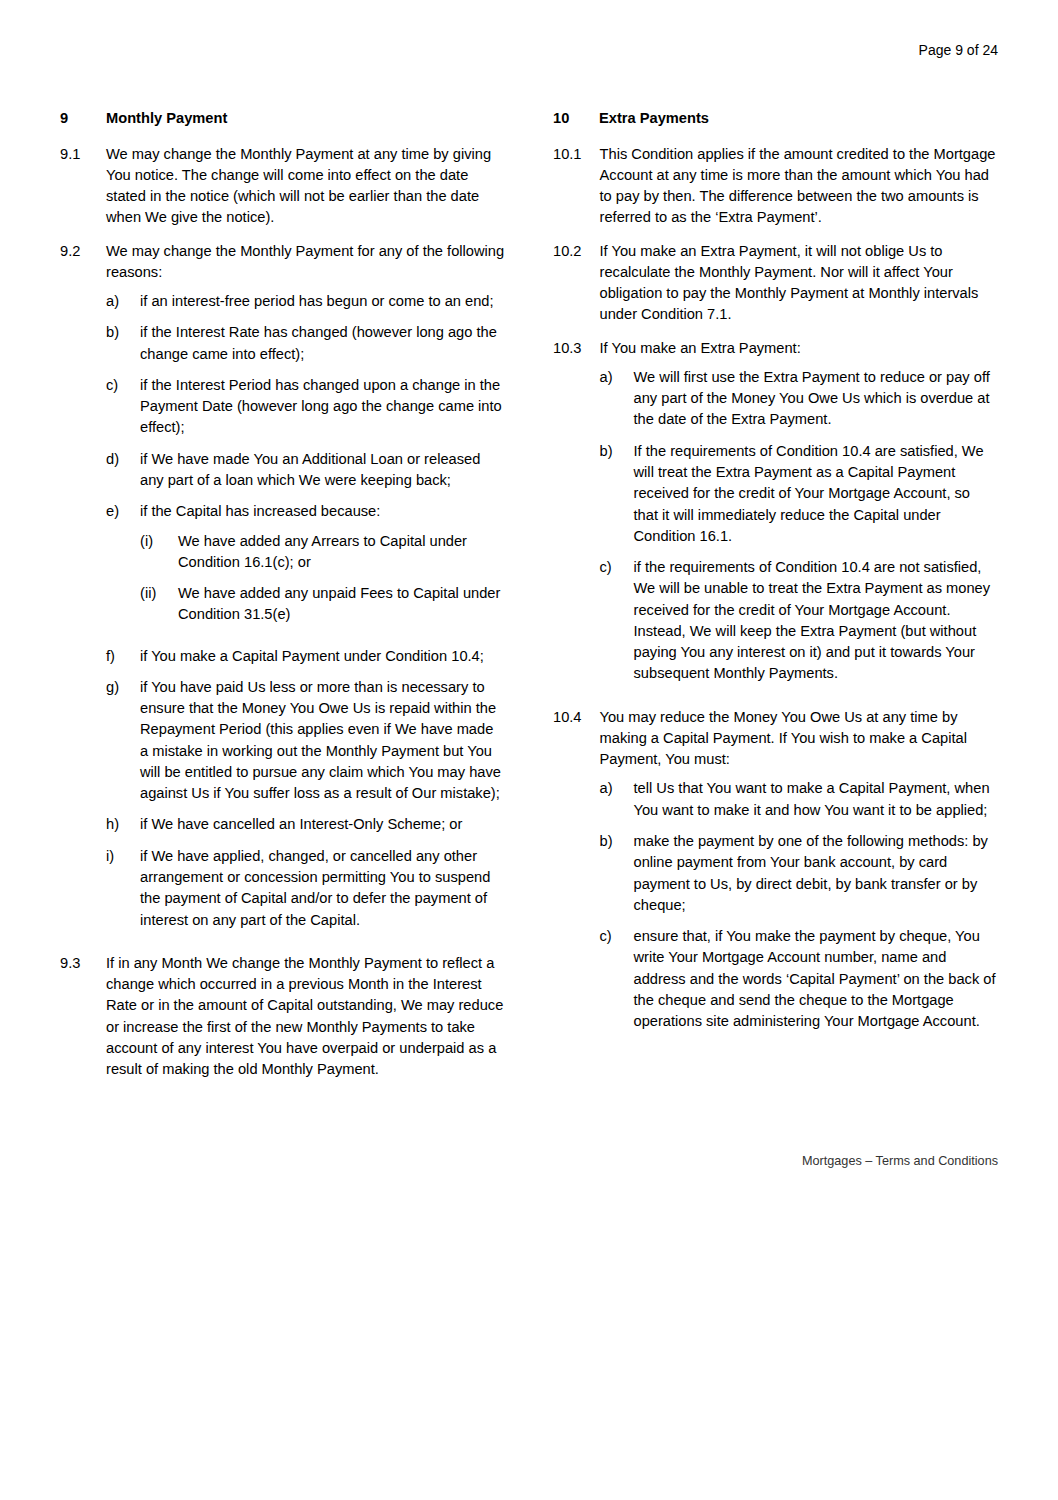Page 9 of 24
9 Monthly Payment
9.1
We may change the Monthly Payment at any time by giving You notice. The change will come into effect on the date stated in the notice (which will not be earlier than the date when We give the notice).
9.2
We may change the Monthly Payment for any of the following reasons:
a) if an interest-free period has begun or come to an end;
b) if the Interest Rate has changed (however long ago the change came into effect);
c) if the Interest Period has changed upon a change in the Payment Date (however long ago the change came into effect);
d) if We have made You an Additional Loan or released any part of a loan which We were keeping back;
e) if the Capital has increased because:
(i) We have added any Arrears to Capital under Condition 16.1(c); or
(ii) We have added any unpaid Fees to Capital under Condition 31.5(e)
f) if You make a Capital Payment under Condition 10.4;
g) if You have paid Us less or more than is necessary to ensure that the Money You Owe Us is repaid within the Repayment Period (this applies even if We have made a mistake in working out the Monthly Payment but You will be entitled to pursue any claim which You may have against Us if You suffer loss as a result of Our mistake);
h) if We have cancelled an Interest-Only Scheme; or
i) if We have applied, changed, or cancelled any other arrangement or concession permitting You to suspend the payment of Capital and/or to defer the payment of interest on any part of the Capital.
9.3
If in any Month We change the Monthly Payment to reflect a change which occurred in a previous Month in the Interest Rate or in the amount of Capital outstanding, We may reduce or increase the first of the new Monthly Payments to take account of any interest You have overpaid or underpaid as a result of making the old Monthly Payment.
10 Extra Payments
10.1
This Condition applies if the amount credited to the Mortgage Account at any time is more than the amount which You had to pay by then. The difference between the two amounts is referred to as the ‘Extra Payment’.
10.2
If You make an Extra Payment, it will not oblige Us to recalculate the Monthly Payment. Nor will it affect Your obligation to pay the Monthly Payment at Monthly intervals under Condition 7.1.
10.3
If You make an Extra Payment:
a) We will first use the Extra Payment to reduce or pay off any part of the Money You Owe Us which is overdue at the date of the Extra Payment.
b) If the requirements of Condition 10.4 are satisfied, We will treat the Extra Payment as a Capital Payment received for the credit of Your Mortgage Account, so that it will immediately reduce the Capital under Condition 16.1.
c) if the requirements of Condition 10.4 are not satisfied, We will be unable to treat the Extra Payment as money received for the credit of Your Mortgage Account. Instead, We will keep the Extra Payment (but without paying You any interest on it) and put it towards Your subsequent Monthly Payments.
10.4
You may reduce the Money You Owe Us at any time by making a Capital Payment. If You wish to make a Capital Payment, You must:
a) tell Us that You want to make a Capital Payment, when You want to make it and how You want it to be applied;
b) make the payment by one of the following methods: by online payment from Your bank account, by card payment to Us, by direct debit, by bank transfer or by cheque;
c) ensure that, if You make the payment by cheque, You write Your Mortgage Account number, name and address and the words ‘Capital Payment’ on the back of the cheque and send the cheque to the Mortgage operations site administering Your Mortgage Account.
Mortgages – Terms and Conditions